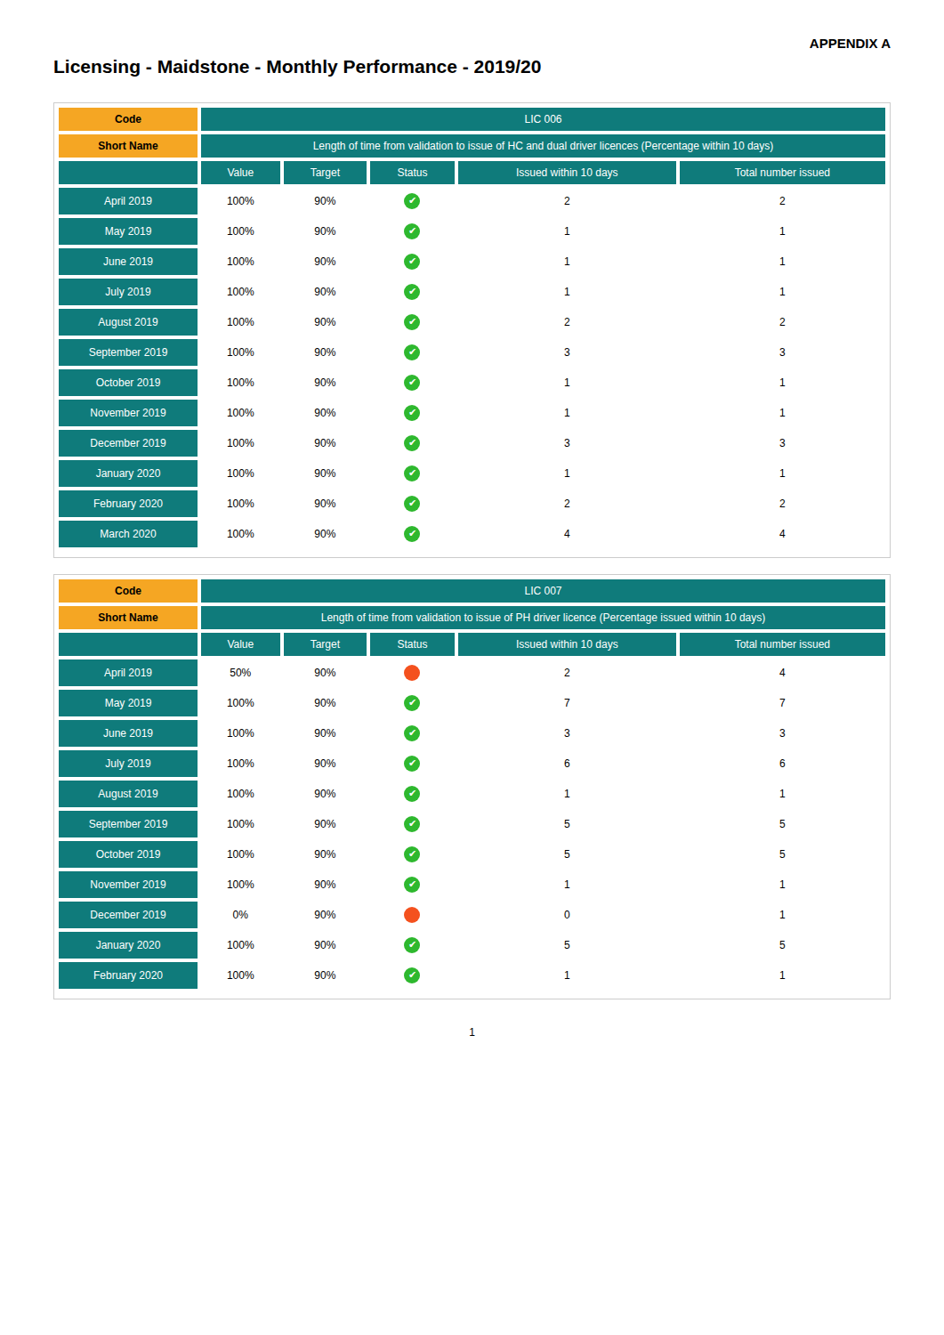APPENDIX A
Licensing - Maidstone - Monthly Performance - 2019/20
| Code | LIC 006 |
| Short Name | Length of time from validation to issue of HC and dual driver licences (Percentage within 10 days) |
| | Value | Target | Status | Issued within 10 days | Total number issued |
| April 2019 | 100% | 90% | | 2 | 2 |
| May 2019 | 100% | 90% | | 1 | 1 |
| June 2019 | 100% | 90% | | 1 | 1 |
| July 2019 | 100% | 90% | | 1 | 1 |
| August 2019 | 100% | 90% | | 2 | 2 |
| September 2019 | 100% | 90% | | 3 | 3 |
| October 2019 | 100% | 90% | | 1 | 1 |
| November 2019 | 100% | 90% | | 1 | 1 |
| December 2019 | 100% | 90% | | 3 | 3 |
| January 2020 | 100% | 90% | | 1 | 1 |
| February 2020 | 100% | 90% | | 2 | 2 |
| March 2020 | 100% | 90% | | 4 | 4 |
| Code | LIC 007 |
| Short Name | Length of time from validation to issue of PH driver licence (Percentage issued within 10 days) |
| | Value | Target | Status | Issued within 10 days | Total number issued |
| April 2019 | 50% | 90% | | 2 | 4 |
| May 2019 | 100% | 90% | | 7 | 7 |
| June 2019 | 100% | 90% | | 3 | 3 |
| July 2019 | 100% | 90% | | 6 | 6 |
| August 2019 | 100% | 90% | | 1 | 1 |
| September 2019 | 100% | 90% | | 5 | 5 |
| October 2019 | 100% | 90% | | 5 | 5 |
| November 2019 | 100% | 90% | | 1 | 1 |
| December 2019 | 0% | 90% | | 0 | 1 |
| January 2020 | 100% | 90% | | 5 | 5 |
| February 2020 | 100% | 90% | | 1 | 1 |
1